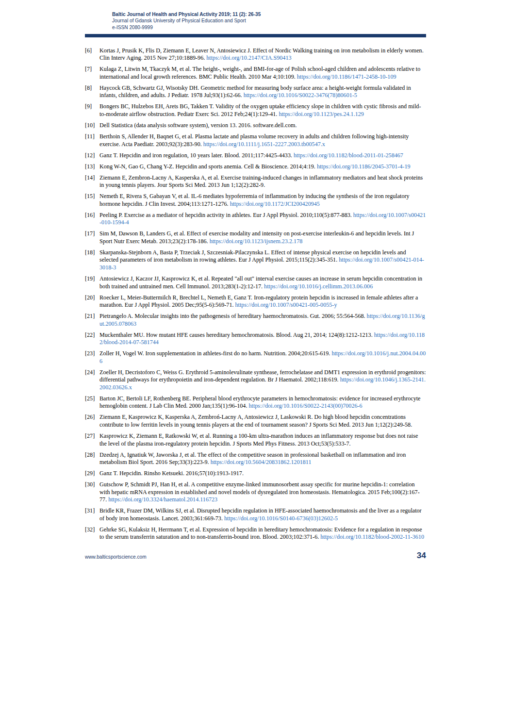Baltic Journal of Health and Physical Activity 2019; 11 (2): 26-35
Journal of Gdansk University of Physical Education and Sport
e-ISSN 2080-9999
[6] Kortas J, Prusik K, Flis D, Ziemann E, Leaver N, Antosiewicz J. Effect of Nordic Walking training on iron metabolism in elderly women. Clin Interv Aging. 2015 Nov 27;10:1889-96. https://doi.org/10.2147/CIA.S90413
[7] Kulaga Z, Litwin M, Tkaczyk M, et al. The height-, weight-, and BMI-for-age of Polish school-aged children and adolescents relative to international and local growth references. BMC Public Health. 2010 Mar 4;10:109. https://doi.org/10.1186/1471-2458-10-109
[8] Haycock GB, Schwartz GJ, Wisotsky DH. Geometric method for measuring body surface area: a height-weight formula validated in infants, children, and adults. J Pediatr. 1978 Jul;93(1):62-66. https://doi.org/10.1016/S0022-3476(78)80601-5
[9] Bongers BC, Hulzebos EH, Arets BG, Takken T. Validity of the oxygen uptake efficiency slope in children with cystic fibrosis and mild-to-moderate airflow obstruction. Pediatr Exerc Sci. 2012 Feb;24(1):129-41. https://doi.org/10.1123/pes.24.1.129
[10] Dell Statistica (data analysis software system), version 13. 2016. software.dell.com.
[11] Berthoin S, Allender H, Baqnet G, et al. Plasma lactate and plasma volume recovery in adults and children following high-intensity exercise. Acta Paediatr. 2003;92(3):283-90. https://doi.org/10.1111/j.1651-2227.2003.tb00547.x
[12] Ganz T. Hepcidin and iron regulation, 10 years later. Blood. 2011;117:4425-4433. https://doi.org/10.1182/blood-2011-01-258467
[13] Kong W-N, Gao G, Chang Y-Z. Hepcidin and sports anemia. Cell & Bioscience. 2014;4:19. https://doi.org/10.1186/2045-3701-4-19
[14] Ziemann E, Zembron-Lacny A, Kasperska A, et al. Exercise training-induced changes in inflammatory mediators and heat shock proteins in young tennis players. Jour Sports Sci Med. 2013 Jun 1;12(2):282-9.
[15] Nemeth E, Rivera S, Gabayan V, et al. IL-6 mediates hypoferremia of inflammation by inducing the synthesis of the iron regulatory hormone hepcidin. J Clin Invest. 2004;113:1271-1276. https://doi.org/10.1172/JCI200420945
[16] Peeling P. Exercise as a mediator of hepcidin activity in athletes. Eur J Appl Physiol. 2010;110(5):877-883. https://doi.org/10.1007/s00421-010-1594-4
[17] Sim M, Dawson B, Landers G, et al. Effect of exercise modality and intensity on post-exercise interleukin-6 and hepcidin levels. Int J Sport Nutr Exerc Metab. 2013;23(2):178-186. https://doi.org/10.1123/ijsnem.23.2.178
[18] Skarpanska-Stejnborn A, Basta P, Trzeciak J, Szczesniak-Pilaczynska L. Effect of intense physical exercise on hepcidin levels and selected parameters of iron metabolism in rowing athletes. Eur J Appl Physiol. 2015;115(2):345-351. https://doi.org/10.1007/s00421-014-3018-3
[19] Antosiewicz J, Kaczor JJ, Kasprowicz K, et al. Repeated "all out" interval exercise causes an increase in serum hepcidin concentration in both trained and untrained men. Cell Immunol. 2013;283(1-2):12-17. https://doi.org/10.1016/j.cellimm.2013.06.006
[20] Roecker L, Meier-Buttermilch R, Brechtel L, Nemeth E, Ganz T. Iron-regulatory protein hepcidin is increased in female athletes after a marathon. Eur J Appl Physiol. 2005 Dec;95(5-6):569-71. https://doi.org/10.1007/s00421-005-0055-y
[21] Pietrangelo A. Molecular insights into the pathogenesis of hereditary haemochromatosis. Gut. 2006; 55:564-568. https://doi.org/10.1136/gut.2005.078063
[22] Muckenthaler MU. How mutant HFE causes hereditary hemochromatosis. Blood. Aug 21, 2014; 124(8):1212-1213. https://doi.org/10.1182/blood-2014-07-581744
[23] Zoller H, Vogel W. Iron supplementation in athletes-first do no harm. Nutrition. 2004;20:615-619. https://doi.org/10.1016/j.nut.2004.04.006
[24] Zoeller H, Decristoforo C, Weiss G. Erythroid 5-aminolevulinate synthease, ferrochelatase and DMT1 expression in erythroid progenitors: differential pathways for erythropoietin and iron-dependent regulation. Br J Haematol. 2002;118:619. https://doi.org/10.1046/j.1365-2141.2002.03626.x
[25] Barton JC, Bertoli LF, Rothenberg BE. Peripheral blood erythrocyte parameters in hemochromatosis: evidence for increased erythrocyte hemoglobin content. J Lab Clin Med. 2000 Jan;135(1):96-104. https://doi.org/10.1016/S0022-2143(00)70026-6
[26] Ziemann E, Kasprowicz K, Kasperska A, Zembroń-Lacny A, Antosiewicz J, Laskowski R. Do high blood hepcidin concentrations contribute to low ferritin levels in young tennis players at the end of tournament season? J Sports Sci Med. 2013 Jun 1;12(2):249-58.
[27] Kasprowicz K, Ziemann E, Ratkowski W, et al. Running a 100-km ultra-marathon induces an inflammatory response but does not raise the level of the plasma iron-regulatory protein hepcidin. J Sports Med Phys Fitness. 2013 Oct;53(5):533-7.
[28] Dzedzej A, Ignatiuk W, Jaworska J, et al. The effect of the competitive season in professional basketball on inflammation and iron metabolism Biol Sport. 2016 Sep;33(3):223-9. https://doi.org/10.5604/20831862.1201811
[29] Ganz T. Hepcidin. Rinsho Ketsueki. 2016;57(10):1913-1917.
[30] Gutschow P, Schmidt PJ, Han H, et al. A competitive enzyme-linked immunosorbent assay specific for murine hepcidin-1: correlation with hepatic mRNA expression in established and novel models of dysregulated iron homeostasis. Hematologica. 2015 Feb;100(2):167-77. https://doi.org/10.3324/haematol.2014.116723
[31] Bridle KR, Frazer DM, Wilkins SJ, et al. Disrupted hepcidin regulation in HFE-associated haemochromatosis and the liver as a regulator of body iron homeostasis. Lancet. 2003;361:669-73. https://doi.org/10.1016/S0140-6736(03)12602-5
[32] Gehrke SG, Kulaksiz H, Herrmann T, et al. Expression of hepcidin in hereditary hemochromatosis: Evidence for a regulation in response to the serum transferrin saturation and to non-transferrin-bound iron. Blood. 2003;102:371-6. https://doi.org/10.1182/blood-2002-11-3610
www.balticsportscience.com
34